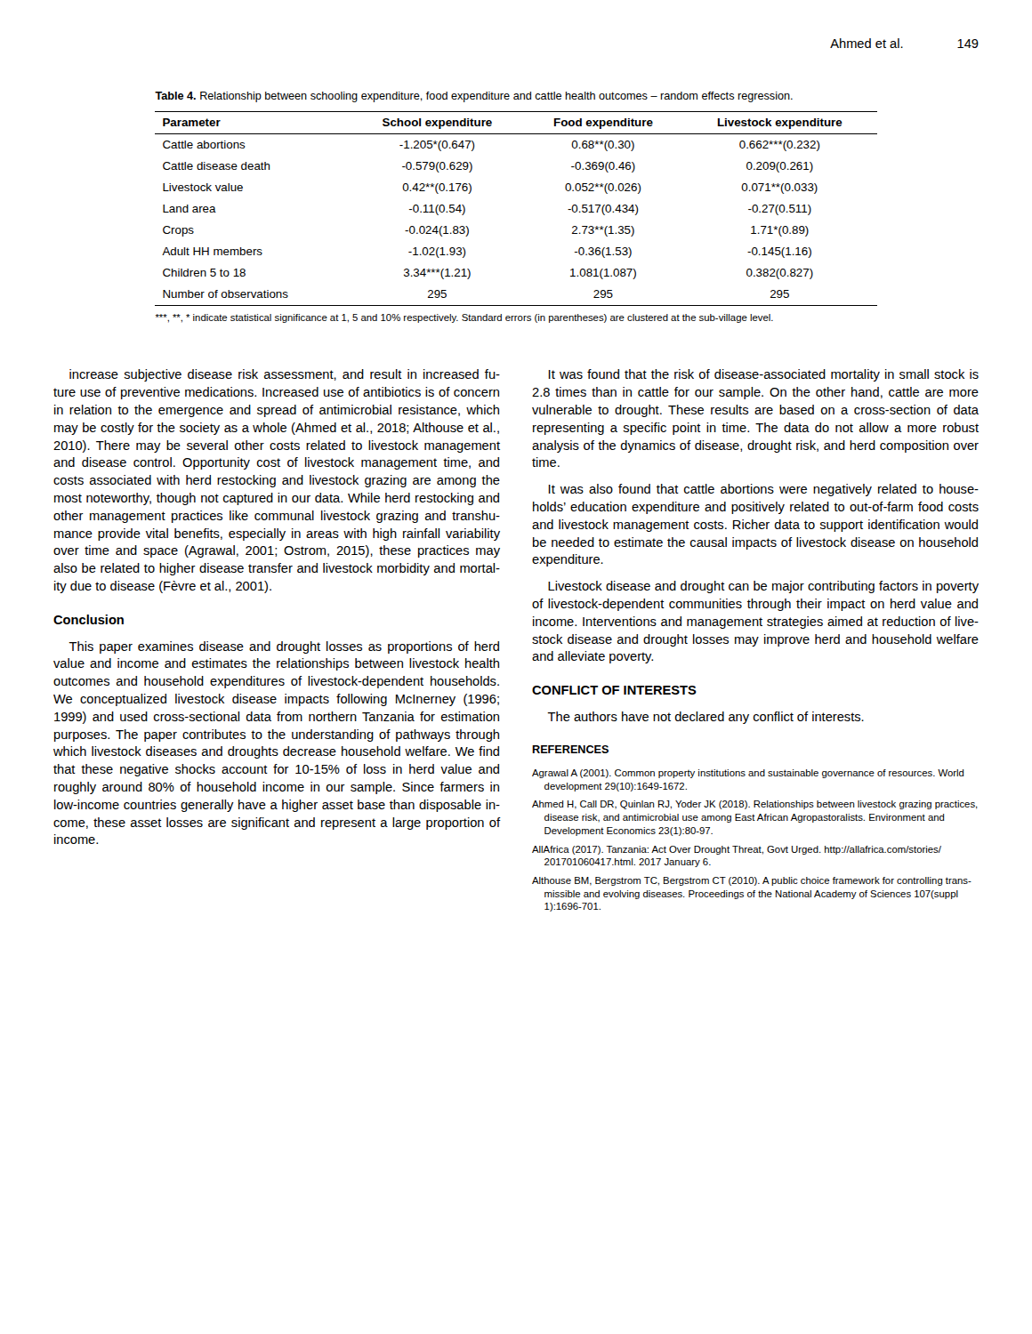Ahmed et al. 149
Table 4. Relationship between schooling expenditure, food expenditure and cattle health outcomes – random effects regression.
| Parameter | School expenditure | Food expenditure | Livestock expenditure |
| --- | --- | --- | --- |
| Cattle abortions | -1.205*(0.647) | 0.68**(0.30) | 0.662***(0.232) |
| Cattle disease death | -0.579(0.629) | -0.369(0.46) | 0.209(0.261) |
| Livestock value | 0.42**(0.176) | 0.052**(0.026) | 0.071**(0.033) |
| Land area | -0.11(0.54) | -0.517(0.434) | -0.27(0.511) |
| Crops | -0.024(1.83) | 2.73**(1.35) | 1.71*(0.89) |
| Adult HH members | -1.02(1.93) | -0.36(1.53) | -0.145(1.16) |
| Children 5 to 18 | 3.34***(1.21) | 1.081(1.087) | 0.382(0.827) |
| Number of observations | 295 | 295 | 295 |
***, **, * indicate statistical significance at 1, 5 and 10% respectively. Standard errors (in parentheses) are clustered at the sub-village level.
increase subjective disease risk assessment, and result in increased future use of preventive medications. Increased use of antibiotics is of concern in relation to the emergence and spread of antimicrobial resistance, which may be costly for the society as a whole (Ahmed et al., 2018; Althouse et al., 2010). There may be several other costs related to livestock management and disease control. Opportunity cost of livestock management time, and costs associated with herd restocking and livestock grazing are among the most noteworthy, though not captured in our data. While herd restocking and other management practices like communal livestock grazing and transhumance provide vital benefits, especially in areas with high rainfall variability over time and space (Agrawal, 2001; Ostrom, 2015), these practices may also be related to higher disease transfer and livestock morbidity and mortality due to disease (Fèvre et al., 2001).
Conclusion
This paper examines disease and drought losses as proportions of herd value and income and estimates the relationships between livestock health outcomes and household expenditures of livestock-dependent households. We conceptualized livestock disease impacts following McInerney (1996; 1999) and used cross-sectional data from northern Tanzania for estimation purposes. The paper contributes to the understanding of pathways through which livestock diseases and droughts decrease household welfare. We find that these negative shocks account for 10-15% of loss in herd value and roughly around 80% of household income in our sample. Since farmers in low-income countries generally have a higher asset base than disposable income, these asset losses are significant and represent a large proportion of income.
It was found that the risk of disease-associated mortality in small stock is 2.8 times than in cattle for our sample. On the other hand, cattle are more vulnerable to drought. These results are based on a cross-section of data representing a specific point in time. The data do not allow a more robust analysis of the dynamics of disease, drought risk, and herd composition over time.
It was also found that cattle abortions were negatively related to households’ education expenditure and positively related to out-of-farm food costs and livestock management costs. Richer data to support identification would be needed to estimate the causal impacts of livestock disease on household expenditure.
Livestock disease and drought can be major contributing factors in poverty of livestock-dependent communities through their impact on herd value and income. Interventions and management strategies aimed at reduction of livestock disease and drought losses may improve herd and household welfare and alleviate poverty.
CONFLICT OF INTERESTS
The authors have not declared any conflict of interests.
REFERENCES
Agrawal A (2001). Common property institutions and sustainable governance of resources. World development 29(10):1649-1672.
Ahmed H, Call DR, Quinlan RJ, Yoder JK (2018). Relationships between livestock grazing practices, disease risk, and antimicrobial use among East African Agropastoralists. Environment and Development Economics 23(1):80-97.
AllAfrica (2017). Tanzania: Act Over Drought Threat, Govt Urged. http://allafrica.com/stories/ 201701060417.html. 2017 January 6.
Althouse BM, Bergstrom TC, Bergstrom CT (2010). A public choice framework for controlling transmissible and evolving diseases. Proceedings of the National Academy of Sciences 107(suppl 1):1696-701.